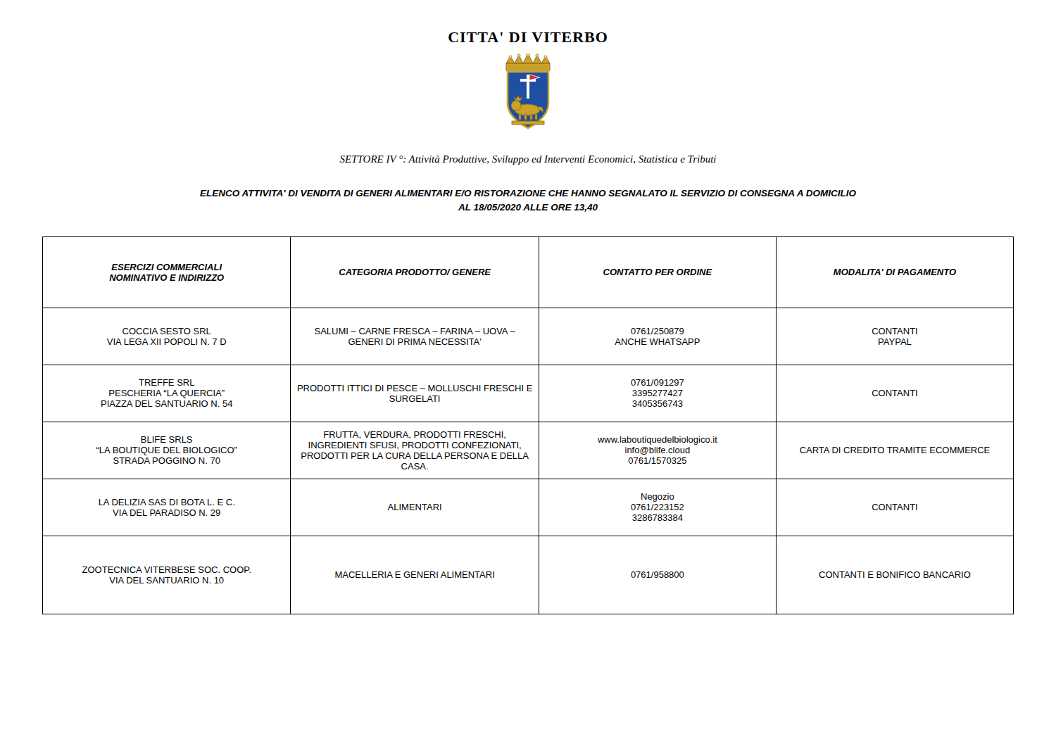CITTA' DI VITERBO
SETTORE IV °: Attività Produttive, Sviluppo ed Interventi Economici, Statistica e Tributi
ELENCO ATTIVITA' DI VENDITA DI GENERI ALIMENTARI E/O RISTORAZIONE CHE HANNO SEGNALATO IL SERVIZIO DI CONSEGNA A DOMICILIO
AL 18/05/2020 ALLE ORE 13,40
| ESERCIZI COMMERCIALI NOMINATIVO E INDIRIZZO | CATEGORIA PRODOTTO/ GENERE | CONTATTO PER ORDINE | MODALITA' DI PAGAMENTO |
| --- | --- | --- | --- |
| COCCIA SESTO SRL VIA LEGA XII POPOLI N. 7 D | SALUMI – CARNE FRESCA – FARINA – UOVA – GENERI DI PRIMA NECESSITA' | 0761/250879 ANCHE WHATSAPP | CONTANTI PAYPAL |
| TREFFE SRL PESCHERIA “LA QUERCIA” PIAZZA DEL SANTUARIO N. 54 | PRODOTTI ITTICI DI PESCE – MOLLUSCHI FRESCHI E SURGELATI | 0761/091297 3395277427 3405356743 | CONTANTI |
| BLIFE SRLS “LA BOUTIQUE DEL BIOLOGICO” STRADA POGGINO N. 70 | FRUTTA, VERDURA, PRODOTTI FRESCHI, INGREDIENTI SFUSI, PRODOTTI CONFEZIONATI, PRODOTTI PER LA CURA DELLA PERSONA E DELLA CASA. | www.laboutiquedelbiologico.it info@blife.cloud 0761/1570325 | CARTA DI CREDITO TRAMITE ECOMMERCE |
| LA DELIZIA SAS DI BOTA L. E C. VIA DEL PARADISO N. 29 | ALIMENTARI | Negozio 0761/223152 3286783384 | CONTANTI |
| ZOOTECNICA VITERBESE SOC. COOP. VIA DEL SANTUARIO N. 10 | MACELLERIA E GENERI ALIMENTARI | 0761/958800 | CONTANTI E BONIFICO BANCARIO |